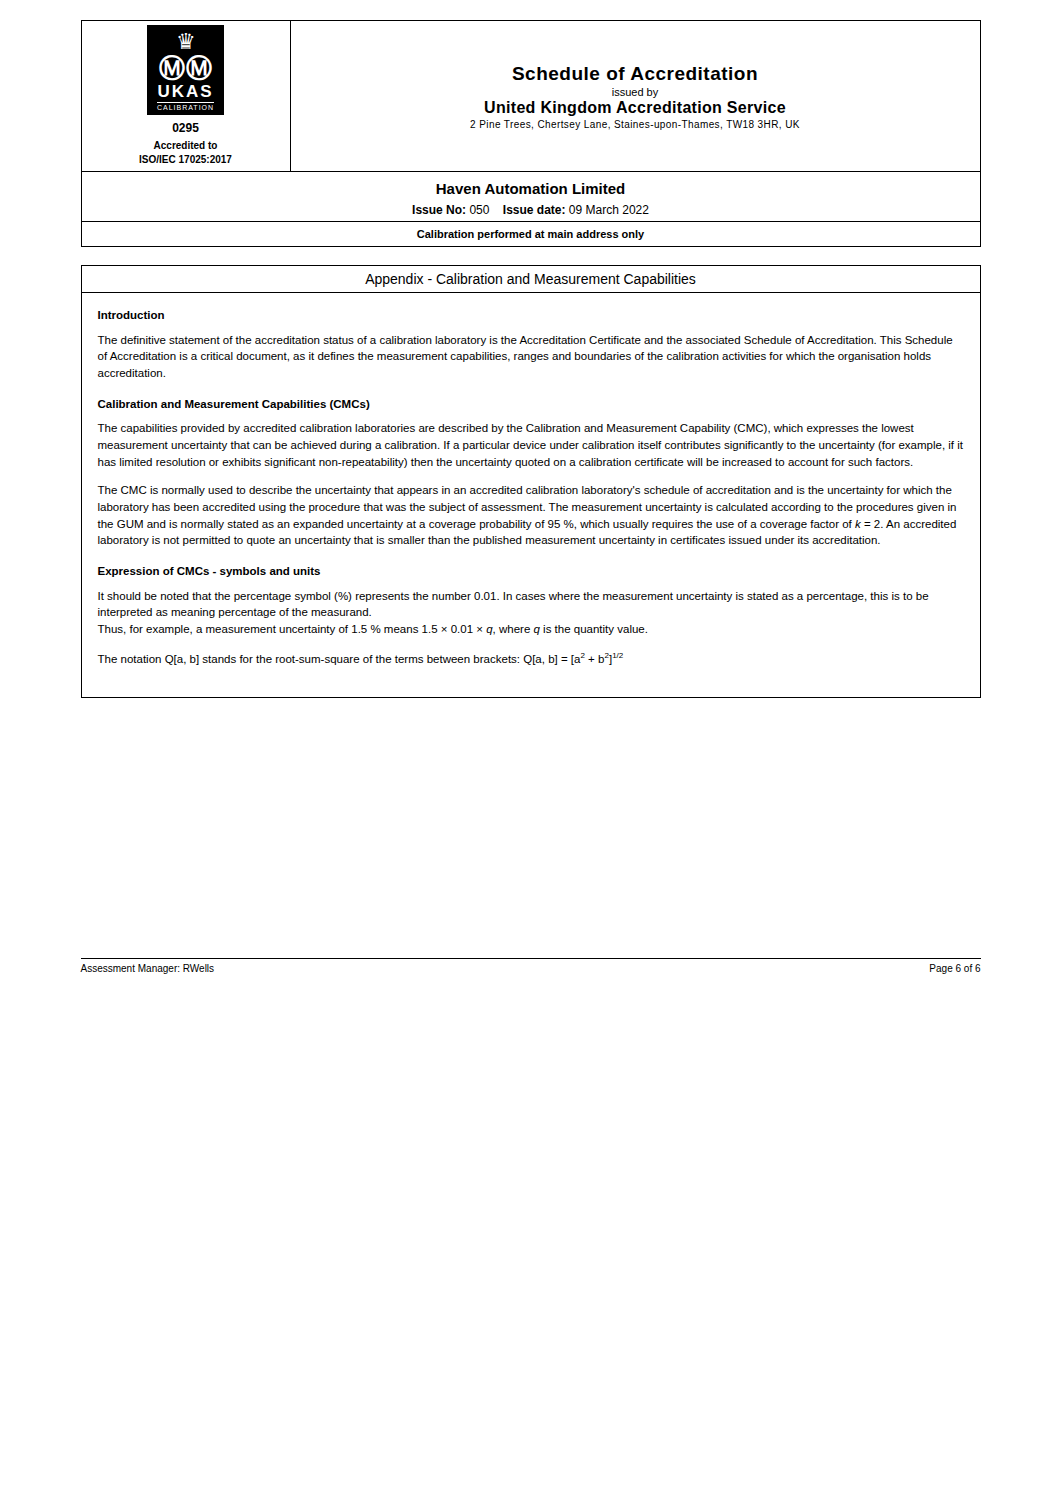| ♛ ⓂⓂ UKAS CALIBRATION 0295 Accredited to ISO/IEC 17025:2017 | Schedule of Accreditation issued by United Kingdom Accreditation Service 2 Pine Trees, Chertsey Lane, Staines-upon-Thames, TW18 3HR, UK |
| Haven Automation Limited Issue No: 050 Issue date: 09 March 2022 |
Calibration performed at main address only
Appendix - Calibration and Measurement Capabilities
Introduction
The definitive statement of the accreditation status of a calibration laboratory is the Accreditation Certificate and the associated Schedule of Accreditation. This Schedule of Accreditation is a critical document, as it defines the measurement capabilities, ranges and boundaries of the calibration activities for which the organisation holds accreditation.
Calibration and Measurement Capabilities (CMCs)
The capabilities provided by accredited calibration laboratories are described by the Calibration and Measurement Capability (CMC), which expresses the lowest measurement uncertainty that can be achieved during a calibration. If a particular device under calibration itself contributes significantly to the uncertainty (for example, if it has limited resolution or exhibits significant non-repeatability) then the uncertainty quoted on a calibration certificate will be increased to account for such factors.
The CMC is normally used to describe the uncertainty that appears in an accredited calibration laboratory's schedule of accreditation and is the uncertainty for which the laboratory has been accredited using the procedure that was the subject of assessment. The measurement uncertainty is calculated according to the procedures given in the GUM and is normally stated as an expanded uncertainty at a coverage probability of 95 %, which usually requires the use of a coverage factor of k = 2. An accredited laboratory is not permitted to quote an uncertainty that is smaller than the published measurement uncertainty in certificates issued under its accreditation.
Expression of CMCs - symbols and units
It should be noted that the percentage symbol (%) represents the number 0.01. In cases where the measurement uncertainty is stated as a percentage, this is to be interpreted as meaning percentage of the measurand.
Thus, for example, a measurement uncertainty of 1.5 % means 1.5 × 0.01 × q, where q is the quantity value.
The notation Q[a, b] stands for the root-sum-square of the terms between brackets: Q[a, b] = [a2 + b2]1/2
Assessment Manager: RWells Page 6 of 6